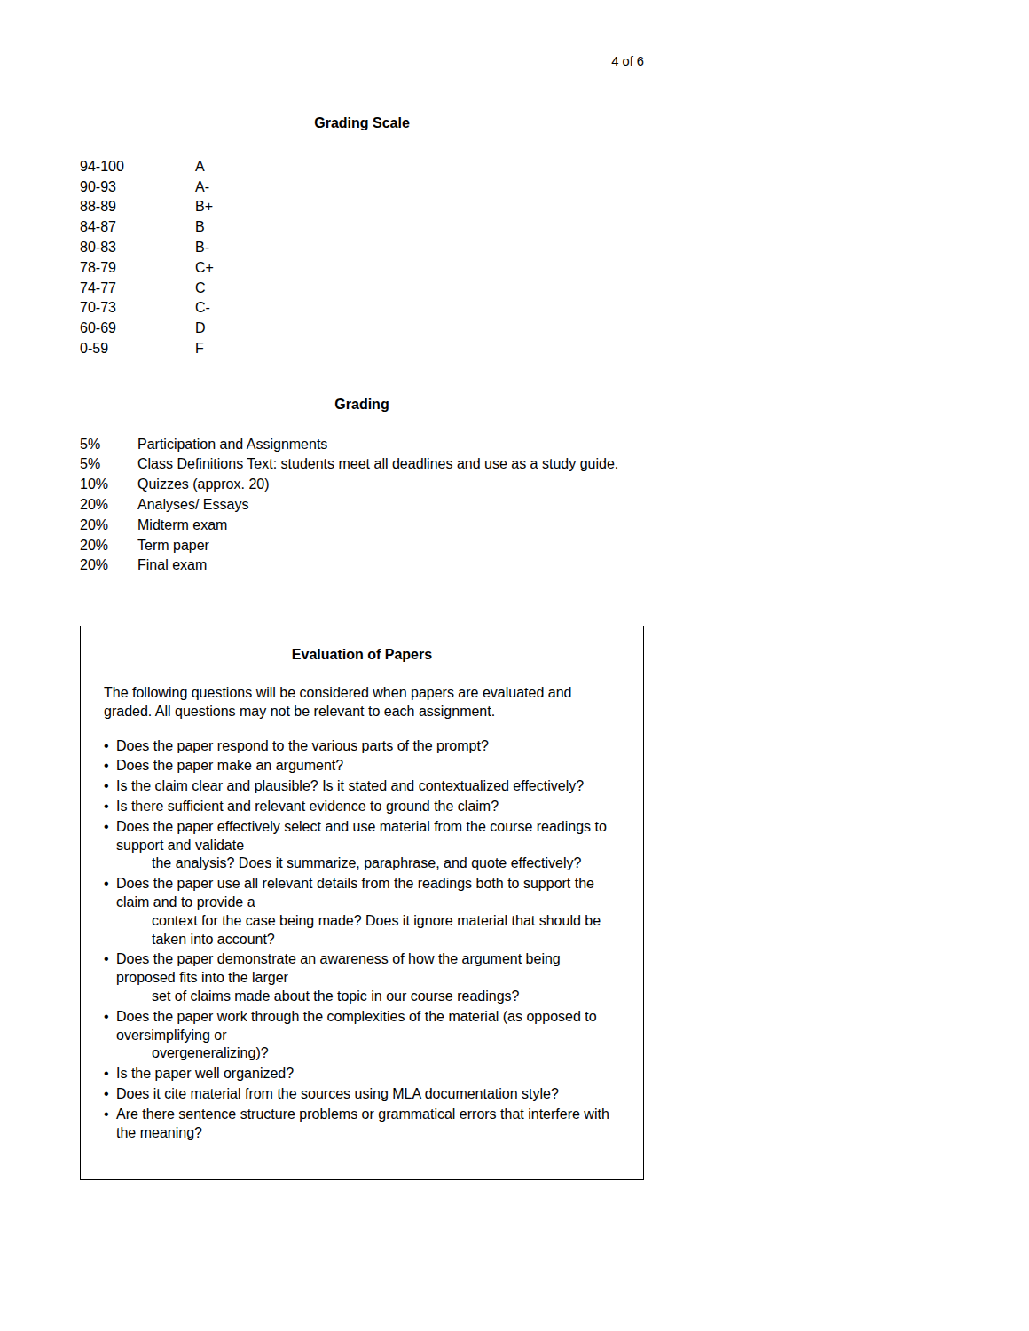4 of 6
Grading Scale
| 94-100 | A |
| 90-93 | A- |
| 88-89 | B+ |
| 84-87 | B |
| 80-83 | B- |
| 78-79 | C+ |
| 74-77 | C |
| 70-73 | C- |
| 60-69 | D |
| 0-59 | F |
Grading
| 5% | Participation and Assignments |
| 5% | Class Definitions Text: students meet all deadlines and use as a study guide. |
| 10% | Quizzes (approx. 20) |
| 20% | Analyses/ Essays |
| 20% | Midterm exam |
| 20% | Term paper |
| 20% | Final exam |
Evaluation of Papers
The following questions will be considered when papers are evaluated and graded. All questions may not be relevant to each assignment.
Does the paper respond to the various parts of the prompt?
Does the paper make an argument?
Is the claim clear and plausible? Is it stated and contextualized effectively?
Is there sufficient and relevant evidence to ground the claim?
Does the paper effectively select and use material from the course readings to support and validatethe analysis? Does it summarize, paraphrase, and quote effectively?
Does the paper use all relevant details from the readings both to support the claim and to provide acontext for the case being made? Does it ignore material that should be taken into account?
Does the paper demonstrate an awareness of how the argument being proposed fits into the largerset of claims made about the topic in our course readings?
Does the paper work through the complexities of the material (as opposed to oversimplifying orovergeneralizing)?
Is the paper well organized?
Does it cite material from the sources using MLA documentation style?
Are there sentence structure problems or grammatical errors that interfere with the meaning?